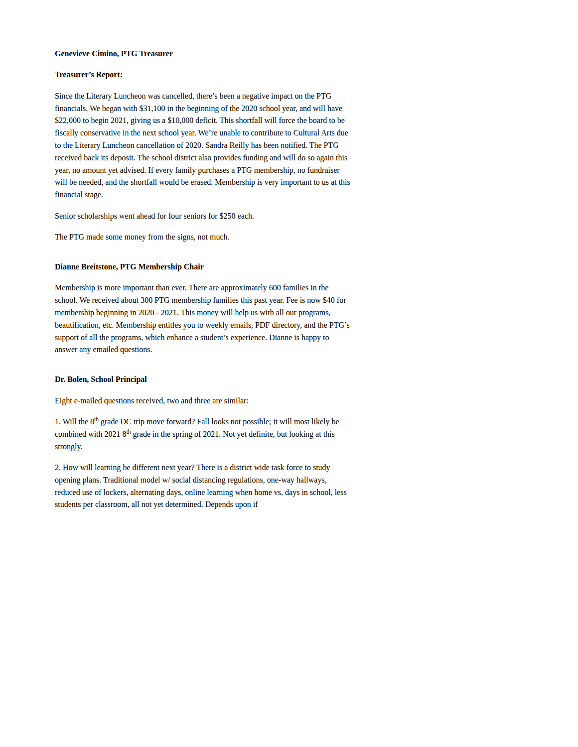Genevieve Cimino, PTG Treasurer
Treasurer’s Report:
Since the Literary Luncheon was cancelled, there’s been a negative impact on the PTG financials. We began with $31,100 in the beginning of the 2020 school year, and will have $22,000 to begin 2021, giving us a $10,000 deficit. This shortfall will force the board to be fiscally conservative in the next school year. We’re unable to contribute to Cultural Arts due to the Literary Luncheon cancellation of 2020. Sandra Reilly has been notified. The PTG received back its deposit. The school district also provides funding and will do so again this year, no amount yet advised. If every family purchases a PTG membership, no fundraiser will be needed, and the shortfall would be erased. Membership is very important to us at this financial stage.
Senior scholarships went ahead for four seniors for $250 each.
The PTG made some money from the signs, not much.
Dianne Breitstone, PTG Membership Chair
Membership is more important than ever. There are approximately 600 families in the school. We received about 300 PTG membership families this past year. Fee is now $40 for membership beginning in 2020 - 2021. This money will help us with all our programs, beautification, etc. Membership entitles you to weekly emails, PDF directory, and the PTG’s support of all the programs, which enhance a student’s experience. Dianne is happy to answer any emailed questions.
Dr. Bolen, School Principal
Eight e-mailed questions received, two and three are similar:
1. Will the 8th grade DC trip move forward? Fall looks not possible; it will most likely be combined with 2021 8th grade in the spring of 2021. Not yet definite, but looking at this strongly.
2. How will learning be different next year? There is a district wide task force to study opening plans. Traditional model w/ social distancing regulations, one-way hallways, reduced use of lockers, alternating days, online learning when home vs. days in school, less students per classroom, all not yet determined. Depends upon if